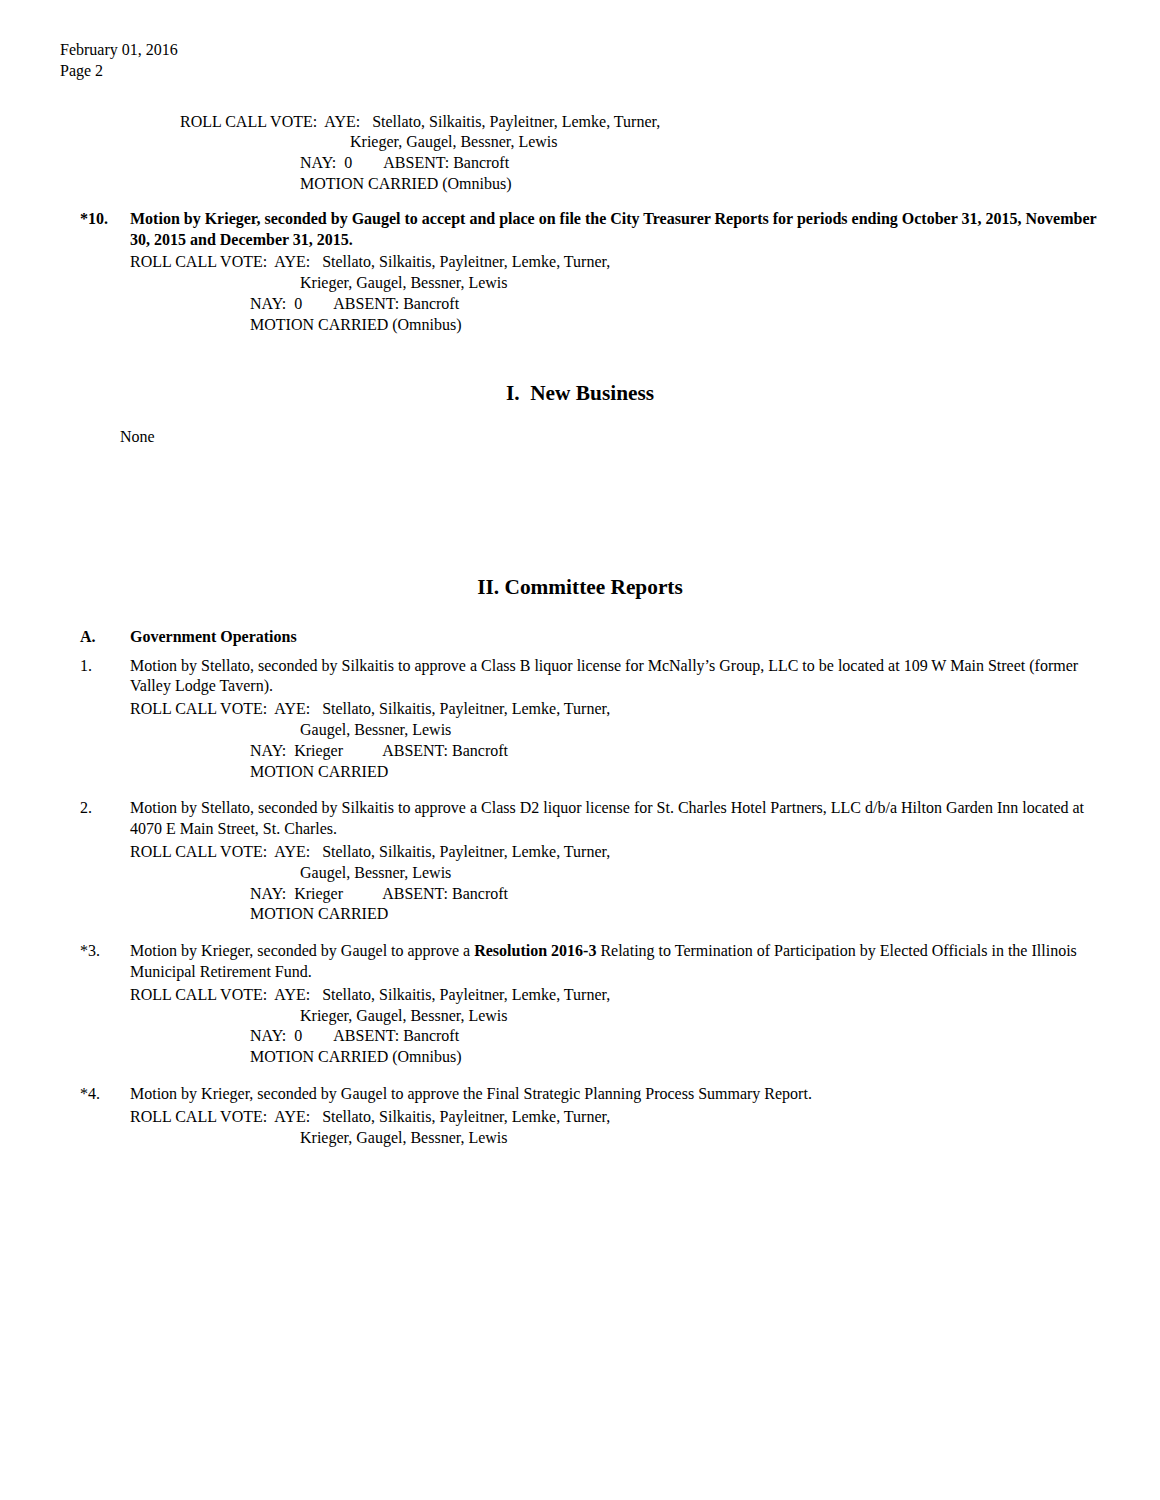February 01, 2016
Page 2
ROLL CALL VOTE: AYE: Stellato, Silkaitis, Payleitner, Lemke, Turner,
Krieger, Gaugel, Bessner, Lewis
NAY: 0 ABSENT: Bancroft
MOTION CARRIED (Omnibus)
*10.
Motion by Krieger, seconded by Gaugel to accept and place on file the City Treasurer Reports for periods ending October 31, 2015, November 30, 2015 and December 31, 2015.
ROLL CALL VOTE: AYE: Stellato, Silkaitis, Payleitner, Lemke, Turner,
Krieger, Gaugel, Bessner, Lewis
NAY: 0 ABSENT: Bancroft
MOTION CARRIED (Omnibus)
I. New Business
None
II. Committee Reports
A.
Government Operations
1.
Motion by Stellato, seconded by Silkaitis to approve a Class B liquor license for McNally’s Group, LLC to be located at 109 W Main Street (former Valley Lodge Tavern).
ROLL CALL VOTE: AYE: Stellato, Silkaitis, Payleitner, Lemke, Turner,
Gaugel, Bessner, Lewis
NAY: Krieger ABSENT: Bancroft
MOTION CARRIED
2.
Motion by Stellato, seconded by Silkaitis to approve a Class D2 liquor license for St. Charles Hotel Partners, LLC d/b/a Hilton Garden Inn located at 4070 E Main Street, St. Charles.
ROLL CALL VOTE: AYE: Stellato, Silkaitis, Payleitner, Lemke, Turner,
Gaugel, Bessner, Lewis
NAY: Krieger ABSENT: Bancroft
MOTION CARRIED
*3.
Motion by Krieger, seconded by Gaugel to approve a Resolution 2016-3 Relating to Termination of Participation by Elected Officials in the Illinois Municipal Retirement Fund.
ROLL CALL VOTE: AYE: Stellato, Silkaitis, Payleitner, Lemke, Turner,
Krieger, Gaugel, Bessner, Lewis
NAY: 0 ABSENT: Bancroft
MOTION CARRIED (Omnibus)
*4.
Motion by Krieger, seconded by Gaugel to approve the Final Strategic Planning Process Summary Report.
ROLL CALL VOTE: AYE: Stellato, Silkaitis, Payleitner, Lemke, Turner,
Krieger, Gaugel, Bessner, Lewis